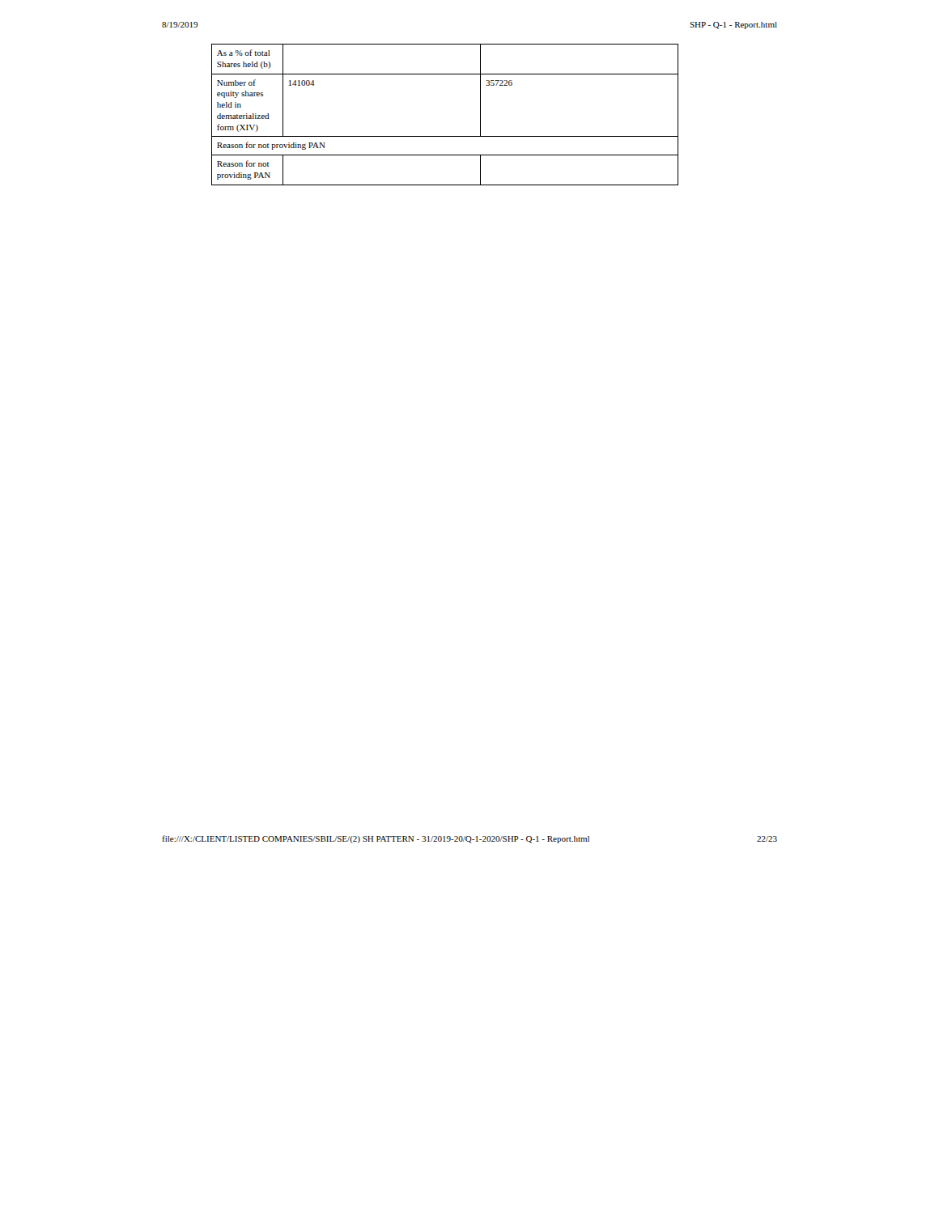8/19/2019
SHP - Q-1 - Report.html
| As a % of total Shares held (b) | | |
| Number of equity shares held in dematerialized form (XIV) | 141004 | 357226 |
| Reason for not providing PAN |
| Reason for not providing PAN | | |
file:///X:/CLIENT/LISTED COMPANIES/SBIL/SE/(2) SH PATTERN - 31/2019-20/Q-1-2020/SHP - Q-1 - Report.html
22/23